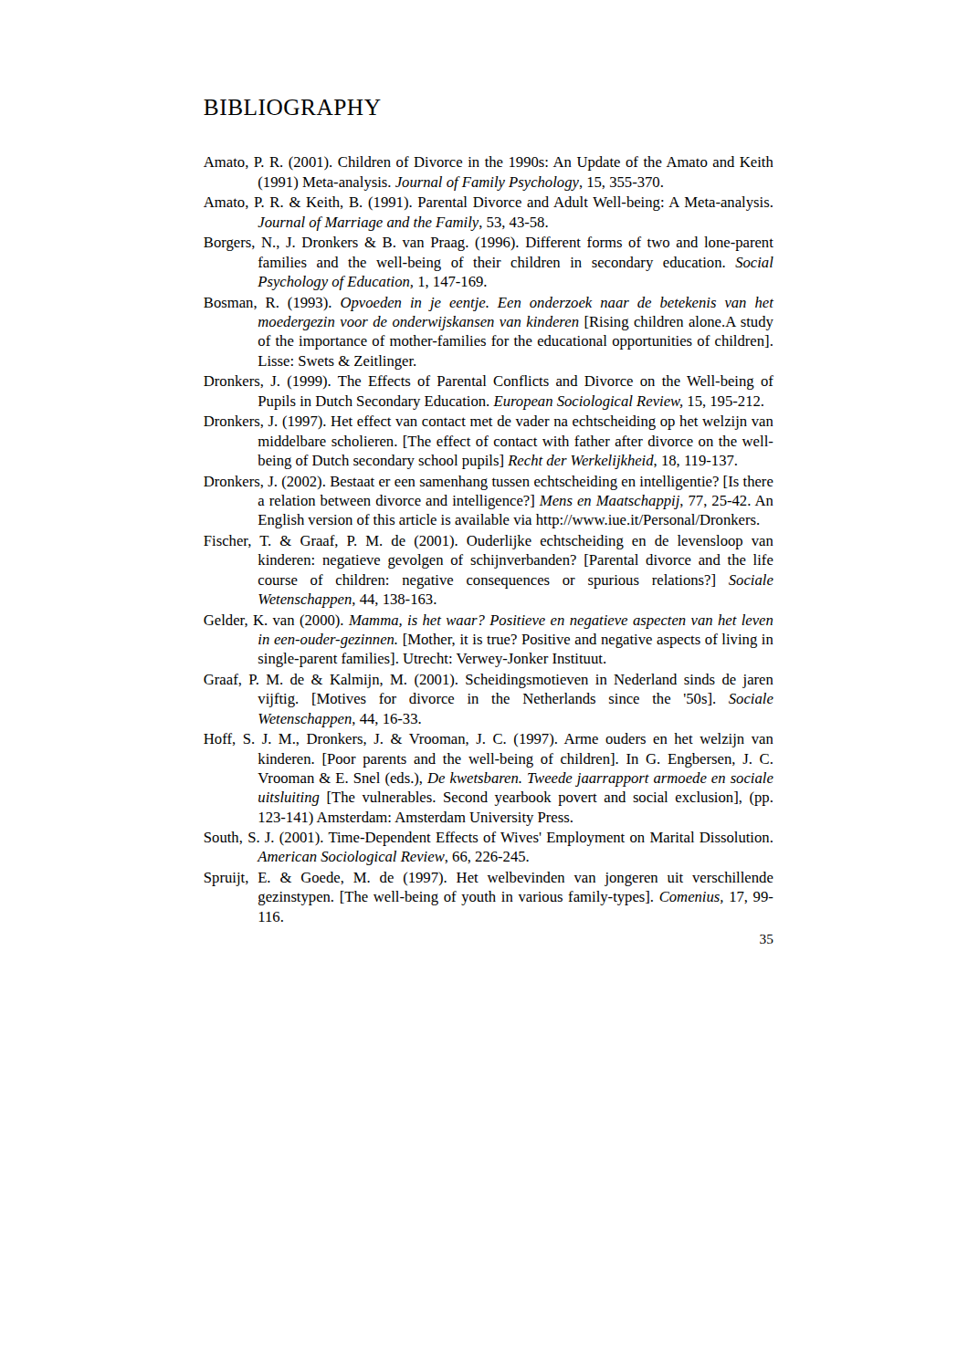BIBLIOGRAPHY
Amato, P. R. (2001). Children of Divorce in the 1990s: An Update of the Amato and Keith (1991) Meta-analysis. Journal of Family Psychology, 15, 355-370.
Amato, P. R. & Keith, B. (1991). Parental Divorce and Adult Well-being: A Meta-analysis. Journal of Marriage and the Family, 53, 43-58.
Borgers, N., J. Dronkers & B. van Praag. (1996). Different forms of two and lone-parent families and the well-being of their children in secondary education. Social Psychology of Education, 1, 147-169.
Bosman, R. (1993). Opvoeden in je eentje. Een onderzoek naar de betekenis van het moedergezin voor de onderwijskansen van kinderen [Rising children alone.A study of the importance of mother-families for the educational opportunities of children]. Lisse: Swets & Zeitlinger.
Dronkers, J. (1999). The Effects of Parental Conflicts and Divorce on the Well-being of Pupils in Dutch Secondary Education. European Sociological Review, 15, 195-212.
Dronkers, J. (1997). Het effect van contact met de vader na echtscheiding op het welzijn van middelbare scholieren. [The effect of contact with father after divorce on the well-being of Dutch secondary school pupils] Recht der Werkelijkheid, 18, 119-137.
Dronkers, J. (2002). Bestaat er een samenhang tussen echtscheiding en intelligentie? [Is there a relation between divorce and intelligence?] Mens en Maatschappij, 77, 25-42. An English version of this article is available via http://www.iue.it/Personal/Dronkers.
Fischer, T. & Graaf, P. M. de (2001). Ouderlijke echtscheiding en de levensloop van kinderen: negatieve gevolgen of schijnverbanden? [Parental divorce and the life course of children: negative consequences or spurious relations?] Sociale Wetenschappen, 44, 138-163.
Gelder, K. van (2000). Mamma, is het waar? Positieve en negatieve aspecten van het leven in een-ouder-gezinnen. [Mother, it is true? Positive and negative aspects of living in single-parent families]. Utrecht: Verwey-Jonker Instituut.
Graaf, P. M. de & Kalmijn, M. (2001). Scheidingsmotieven in Nederland sinds de jaren vijftig. [Motives for divorce in the Netherlands since the '50s]. Sociale Wetenschappen, 44, 16-33.
Hoff, S. J. M., Dronkers, J. & Vrooman, J. C. (1997). Arme ouders en het welzijn van kinderen. [Poor parents and the well-being of children]. In G. Engbersen, J. C. Vrooman & E. Snel (eds.), De kwetsbaren. Tweede jaarrapport armoede en sociale uitsluiting [The vulnerables. Second yearbook povert and social exclusion], (pp. 123-141) Amsterdam: Amsterdam University Press.
South, S. J. (2001). Time-Dependent Effects of Wives' Employment on Marital Dissolution. American Sociological Review, 66, 226-245.
Spruijt, E. & Goede, M. de (1997). Het welbevinden van jongeren uit verschillende gezinstypen. [The well-being of youth in various family-types]. Comenius, 17, 99-116.
35